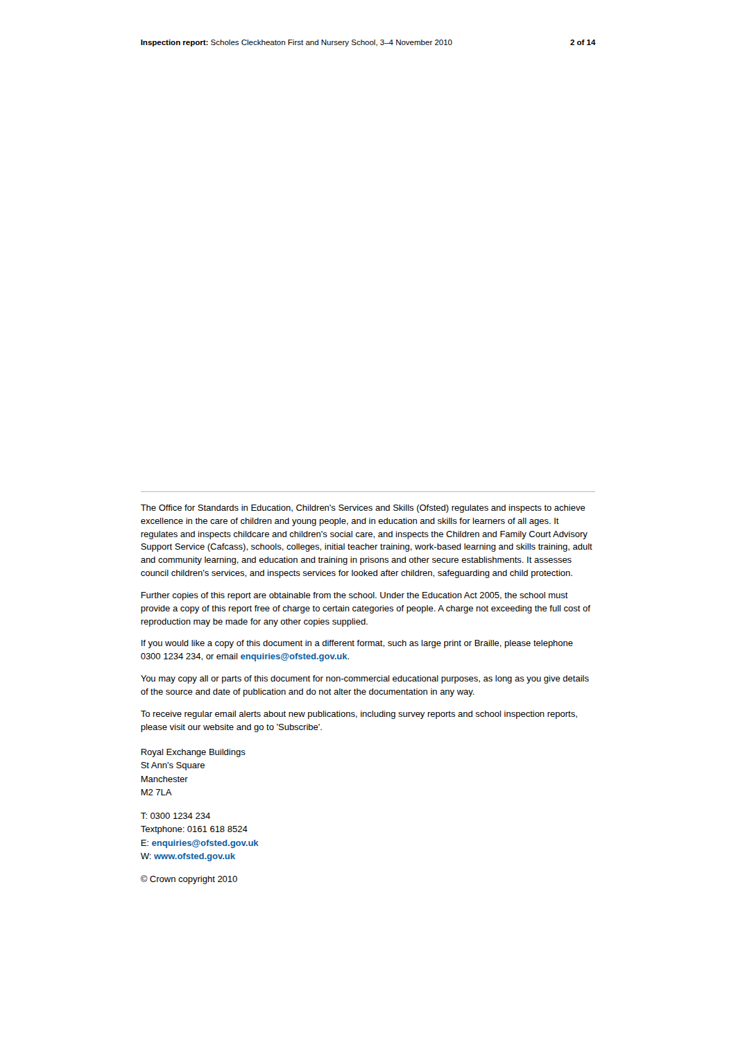Inspection report: Scholes Cleckheaton First and Nursery School, 3–4 November 2010
2 of 14
The Office for Standards in Education, Children's Services and Skills (Ofsted) regulates and inspects to achieve excellence in the care of children and young people, and in education and skills for learners of all ages. It regulates and inspects childcare and children's social care, and inspects the Children and Family Court Advisory Support Service (Cafcass), schools, colleges, initial teacher training, work-based learning and skills training, adult and community learning, and education and training in prisons and other secure establishments. It assesses council children's services, and inspects services for looked after children, safeguarding and child protection.
Further copies of this report are obtainable from the school. Under the Education Act 2005, the school must provide a copy of this report free of charge to certain categories of people. A charge not exceeding the full cost of reproduction may be made for any other copies supplied.
If you would like a copy of this document in a different format, such as large print or Braille, please telephone 0300 1234 234, or email enquiries@ofsted.gov.uk.
You may copy all or parts of this document for non-commercial educational purposes, as long as you give details of the source and date of publication and do not alter the documentation in any way.
To receive regular email alerts about new publications, including survey reports and school inspection reports, please visit our website and go to 'Subscribe'.
Royal Exchange Buildings
St Ann's Square
Manchester
M2 7LA
T: 0300 1234 234
Textphone: 0161 618 8524
E: enquiries@ofsted.gov.uk
W: www.ofsted.gov.uk
© Crown copyright 2010